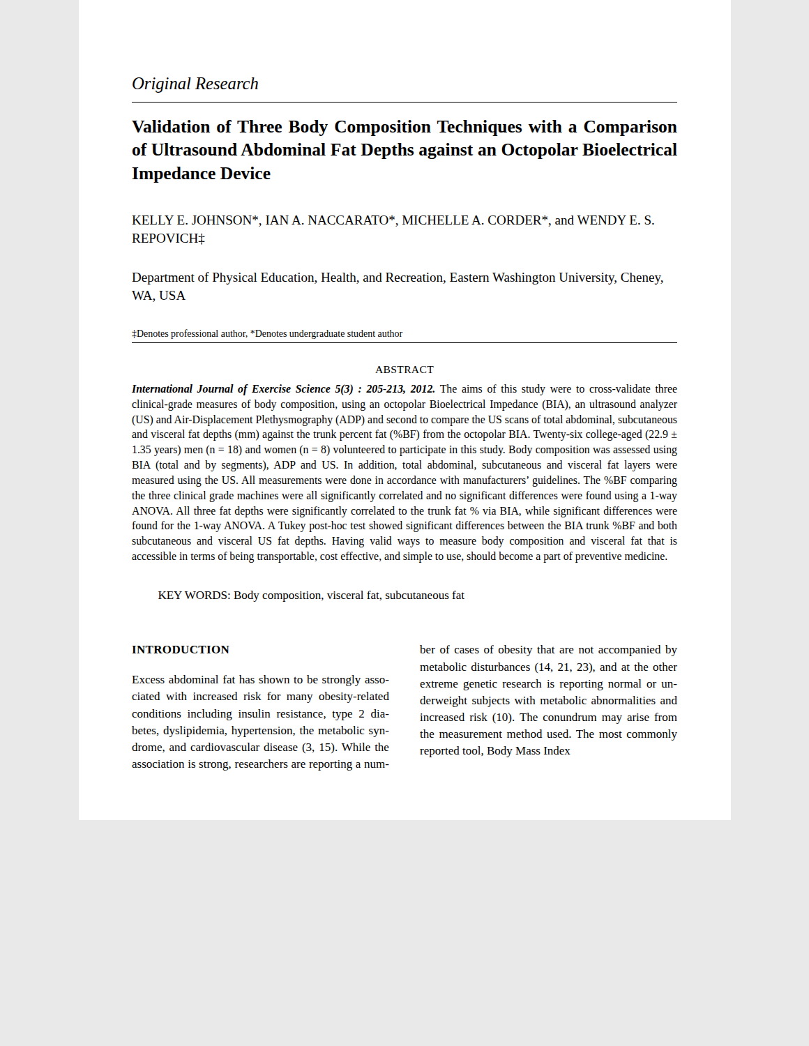Original Research
Validation of Three Body Composition Techniques with a Comparison of Ultrasound Abdominal Fat Depths against an Octopolar Bioelectrical Impedance Device
KELLY E. JOHNSON*, IAN A. NACCARATO*, MICHELLE A. CORDER*, and WENDY E. S. REPOVICH‡
Department of Physical Education, Health, and Recreation, Eastern Washington University, Cheney, WA, USA
‡Denotes professional author, *Denotes undergraduate student author
ABSTRACT
International Journal of Exercise Science 5(3) : 205-213, 2012. The aims of this study were to cross-validate three clinical-grade measures of body composition, using an octopolar Bioelectrical Impedance (BIA), an ultrasound analyzer (US) and Air-Displacement Plethysmography (ADP) and second to compare the US scans of total abdominal, subcutaneous and visceral fat depths (mm) against the trunk percent fat (%BF) from the octopolar BIA. Twenty-six college-aged (22.9 ± 1.35 years) men (n = 18) and women (n = 8) volunteered to participate in this study. Body composition was assessed using BIA (total and by segments), ADP and US. In addition, total abdominal, subcutaneous and visceral fat layers were measured using the US. All measurements were done in accordance with manufacturers’ guidelines. The %BF comparing the three clinical grade machines were all significantly correlated and no significant differences were found using a 1-way ANOVA. All three fat depths were significantly correlated to the trunk fat % via BIA, while significant differences were found for the 1-way ANOVA. A Tukey post-hoc test showed significant differences between the BIA trunk %BF and both subcutaneous and visceral US fat depths. Having valid ways to measure body composition and visceral fat that is accessible in terms of being transportable, cost effective, and simple to use, should become a part of preventive medicine.
KEY WORDS: Body composition, visceral fat, subcutaneous fat
INTRODUCTION
Excess abdominal fat has shown to be strongly associated with increased risk for many obesity-related conditions including insulin resistance, type 2 diabetes, dyslipidemia, hypertension, the metabolic syndrome, and cardiovascular disease (3, 15). While the association is strong, researchers are reporting a number of cases of obesity that are not accompanied by metabolic disturbances (14, 21, 23), and at the other extreme genetic research is reporting normal or underweight subjects with metabolic abnormalities and increased risk (10). The conundrum may arise from the measurement method used. The most commonly reported tool, Body Mass Index